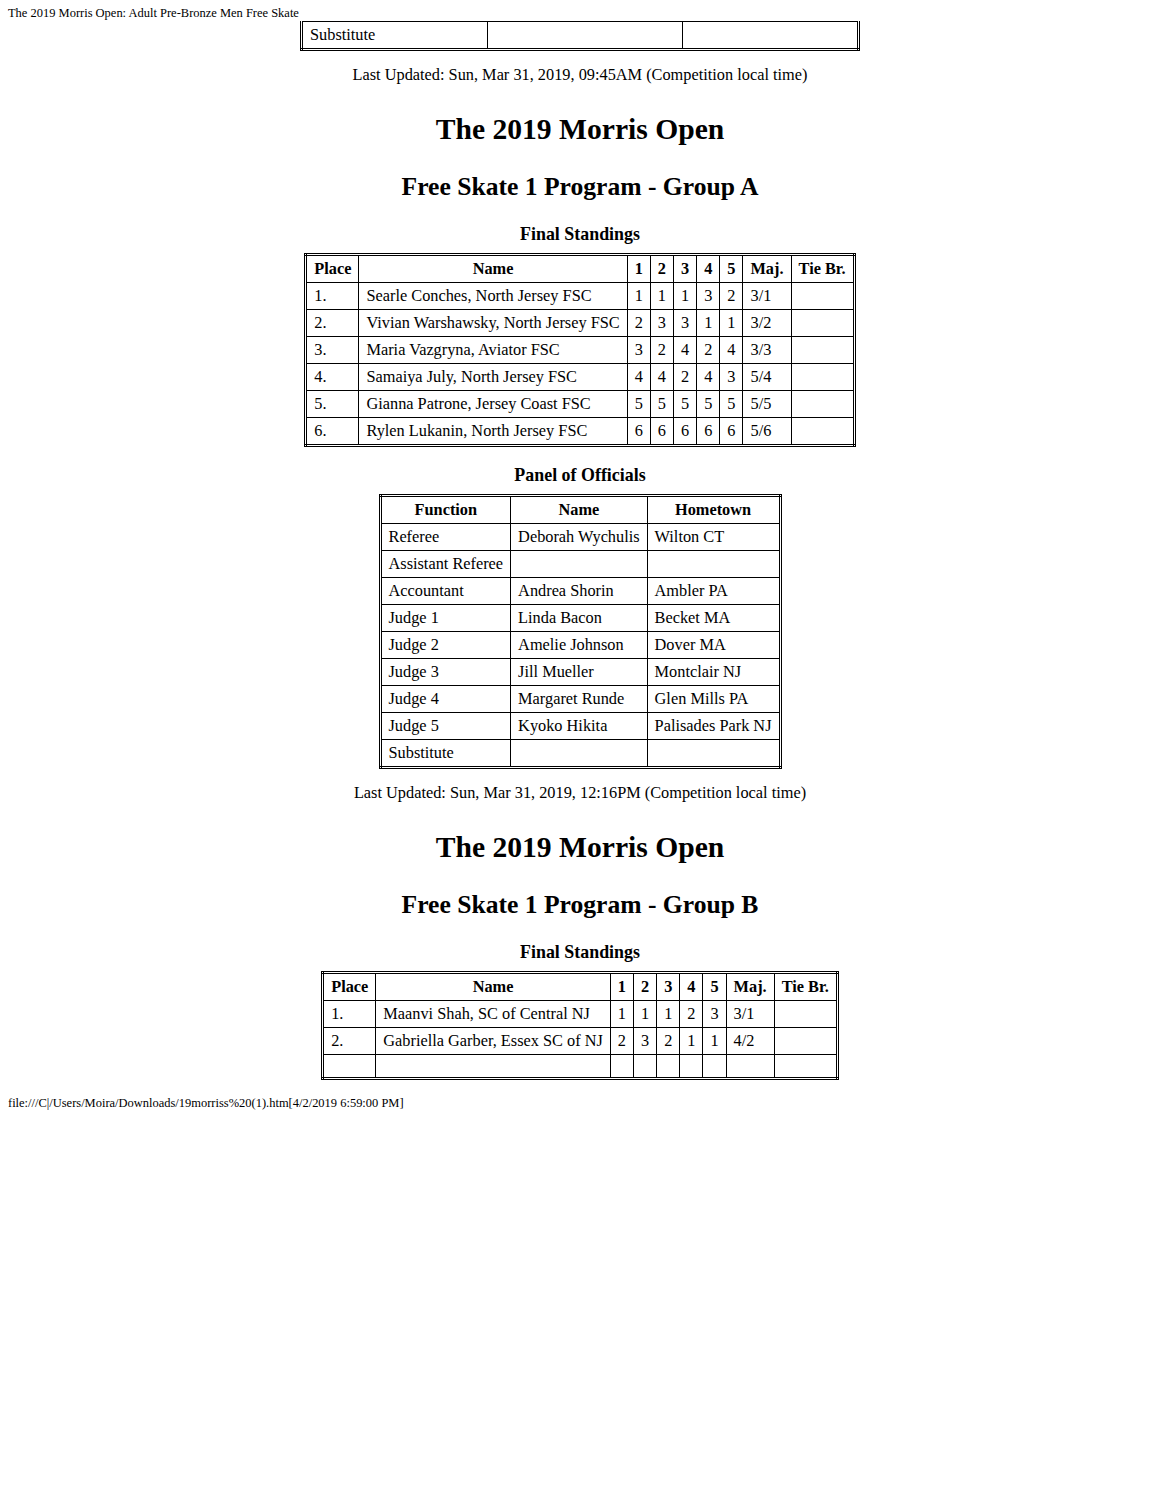The 2019 Morris Open: Adult Pre-Bronze Men Free Skate
| Substitute | | |
Last Updated: Sun, Mar 31, 2019, 09:45AM (Competition local time)
The 2019 Morris Open
Free Skate 1 Program - Group A
Final Standings
| Place | Name | 1 | 2 | 3 | 4 | 5 | Maj. | Tie Br. |
| --- | --- | --- | --- | --- | --- | --- | --- | --- |
| 1. | Searle Conches, North Jersey FSC | 1 | 1 | 1 | 3 | 2 | 3/1 | |
| 2. | Vivian Warshawsky, North Jersey FSC | 2 | 3 | 3 | 1 | 1 | 3/2 | |
| 3. | Maria Vazgryna, Aviator FSC | 3 | 2 | 4 | 2 | 4 | 3/3 | |
| 4. | Samaiya July, North Jersey FSC | 4 | 4 | 2 | 4 | 3 | 5/4 | |
| 5. | Gianna Patrone, Jersey Coast FSC | 5 | 5 | 5 | 5 | 5 | 5/5 | |
| 6. | Rylen Lukanin, North Jersey FSC | 6 | 6 | 6 | 6 | 6 | 5/6 | |
Panel of Officials
| Function | Name | Hometown |
| --- | --- | --- |
| Referee | Deborah Wychulis | Wilton CT |
| Assistant Referee | | |
| Accountant | Andrea Shorin | Ambler PA |
| Judge 1 | Linda Bacon | Becket MA |
| Judge 2 | Amelie Johnson | Dover MA |
| Judge 3 | Jill Mueller | Montclair NJ |
| Judge 4 | Margaret Runde | Glen Mills PA |
| Judge 5 | Kyoko Hikita | Palisades Park NJ |
| Substitute | | |
Last Updated: Sun, Mar 31, 2019, 12:16PM (Competition local time)
The 2019 Morris Open
Free Skate 1 Program - Group B
Final Standings
| Place | Name | 1 | 2 | 3 | 4 | 5 | Maj. | Tie Br. |
| --- | --- | --- | --- | --- | --- | --- | --- | --- |
| 1. | Maanvi Shah, SC of Central NJ | 1 | 1 | 1 | 2 | 3 | 3/1 | |
| 2. | Gabriella Garber, Essex SC of NJ | 2 | 3 | 2 | 1 | 1 | 4/2 | |
file:///C|/Users/Moira/Downloads/19morriss%20(1).htm[4/2/2019 6:59:00 PM]